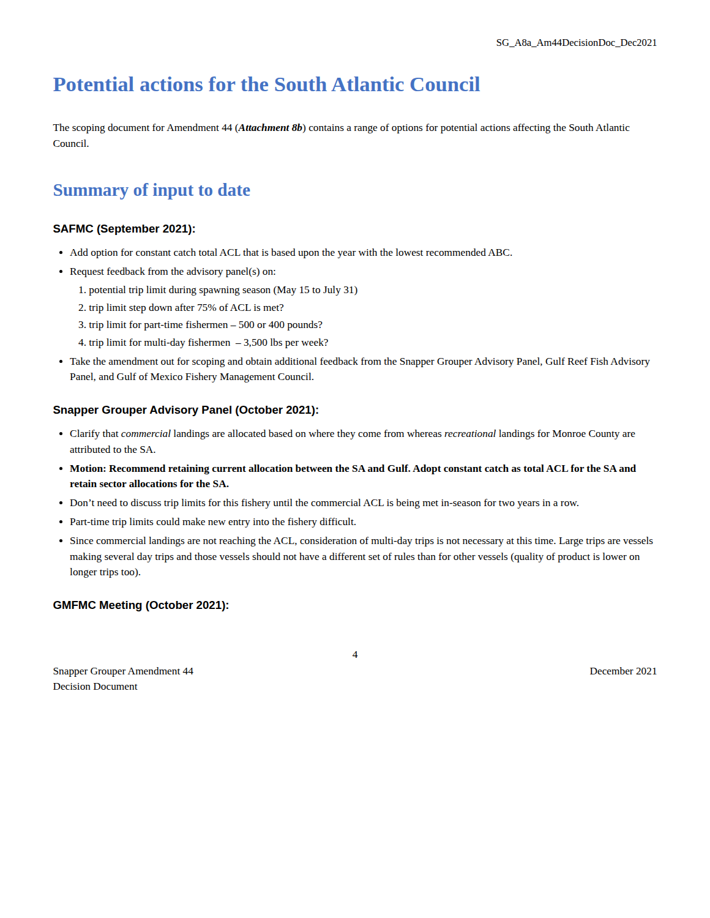SG_A8a_Am44DecisionDoc_Dec2021
Potential actions for the South Atlantic Council
The scoping document for Amendment 44 (Attachment 8b) contains a range of options for potential actions affecting the South Atlantic Council.
Summary of input to date
SAFMC (September 2021):
Add option for constant catch total ACL that is based upon the year with the lowest recommended ABC.
Request feedback from the advisory panel(s) on:
potential trip limit during spawning season (May 15 to July 31)
trip limit step down after 75% of ACL is met?
trip limit for part-time fishermen – 500 or 400 pounds?
trip limit for multi-day fishermen – 3,500 lbs per week?
Take the amendment out for scoping and obtain additional feedback from the Snapper Grouper Advisory Panel, Gulf Reef Fish Advisory Panel, and Gulf of Mexico Fishery Management Council.
Snapper Grouper Advisory Panel (October 2021):
Clarify that commercial landings are allocated based on where they come from whereas recreational landings for Monroe County are attributed to the SA.
Motion: Recommend retaining current allocation between the SA and Gulf. Adopt constant catch as total ACL for the SA and retain sector allocations for the SA.
Don’t need to discuss trip limits for this fishery until the commercial ACL is being met in-season for two years in a row.
Part-time trip limits could make new entry into the fishery difficult.
Since commercial landings are not reaching the ACL, consideration of multi-day trips is not necessary at this time. Large trips are vessels making several day trips and those vessels should not have a different set of rules than for other vessels (quality of product is lower on longer trips too).
GMFMC Meeting (October 2021):
4
Snapper Grouper Amendment 44
Decision Document
December 2021